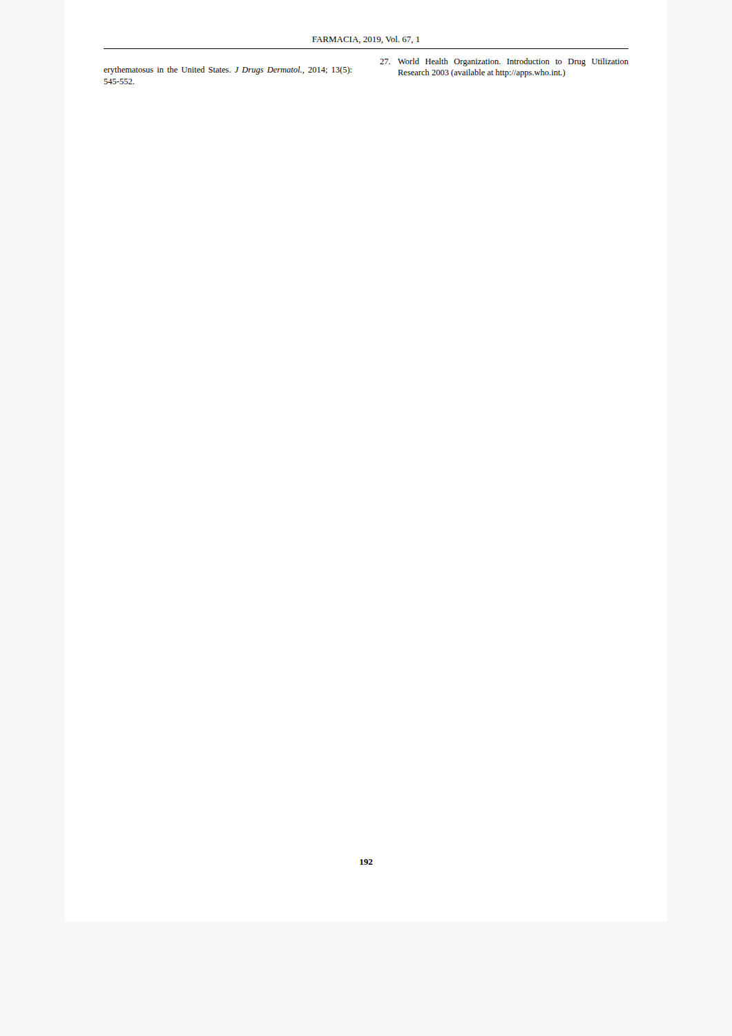FARMACIA, 2019, Vol. 67, 1
erythematosus in the United States. J Drugs Dermatol., 2014; 13(5): 545-552.
27. World Health Organization. Introduction to Drug Utilization Research 2003 (available at http://apps.who.int.)
192